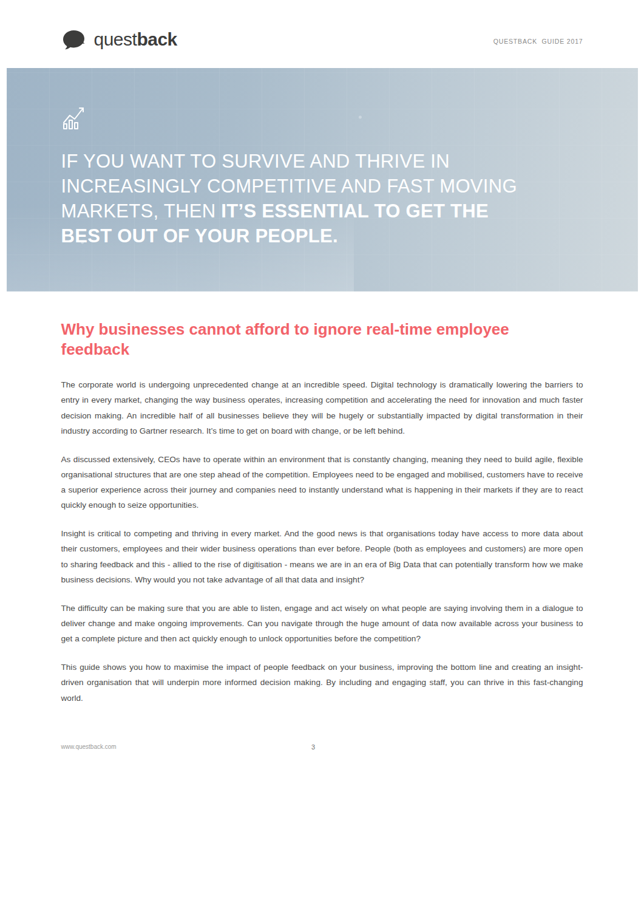quest back
QUESTBACK GUIDE 2017
If you want to survive and thrive in increasingly competitive and fast moving markets, then it’s essential to get the best out of your people.
Why businesses cannot afford to ignore real-time employee feedback
The corporate world is undergoing unprecedented change at an incredible speed. Digital technology is dramatically lowering the barriers to entry in every market, changing the way business operates, increasing competition and accelerating the need for innovation and much faster decision making. An incredible half of all businesses believe they will be hugely or substantially impacted by digital transformation in their industry according to Gartner research. It’s time to get on board with change, or be left behind.
As discussed extensively, CEOs have to operate within an environment that is constantly changing, meaning they need to build agile, flexible organisational structures that are one step ahead of the competition. Employees need to be engaged and mobilised, customers have to receive a superior experience across their journey and companies need to instantly understand what is happening in their markets if they are to react quickly enough to seize opportunities.
Insight is critical to competing and thriving in every market. And the good news is that organisations today have access to more data about their customers, employees and their wider business operations than ever before. People (both as employees and customers) are more open to sharing feedback and this - allied to the rise of digitisation - means we are in an era of Big Data that can potentially transform how we make business decisions. Why would you not take advantage of all that data and insight?
The difficulty can be making sure that you are able to listen, engage and act wisely on what people are saying involving them in a dialogue to deliver change and make ongoing improvements. Can you navigate through the huge amount of data now available across your business to get a complete picture and then act quickly enough to unlock opportunities before the competition?
This guide shows you how to maximise the impact of people feedback on your business, improving the bottom line and creating an insight-driven organisation that will underpin more informed decision making. By including and engaging staff, you can thrive in this fast-changing world.
www.questback.com
3